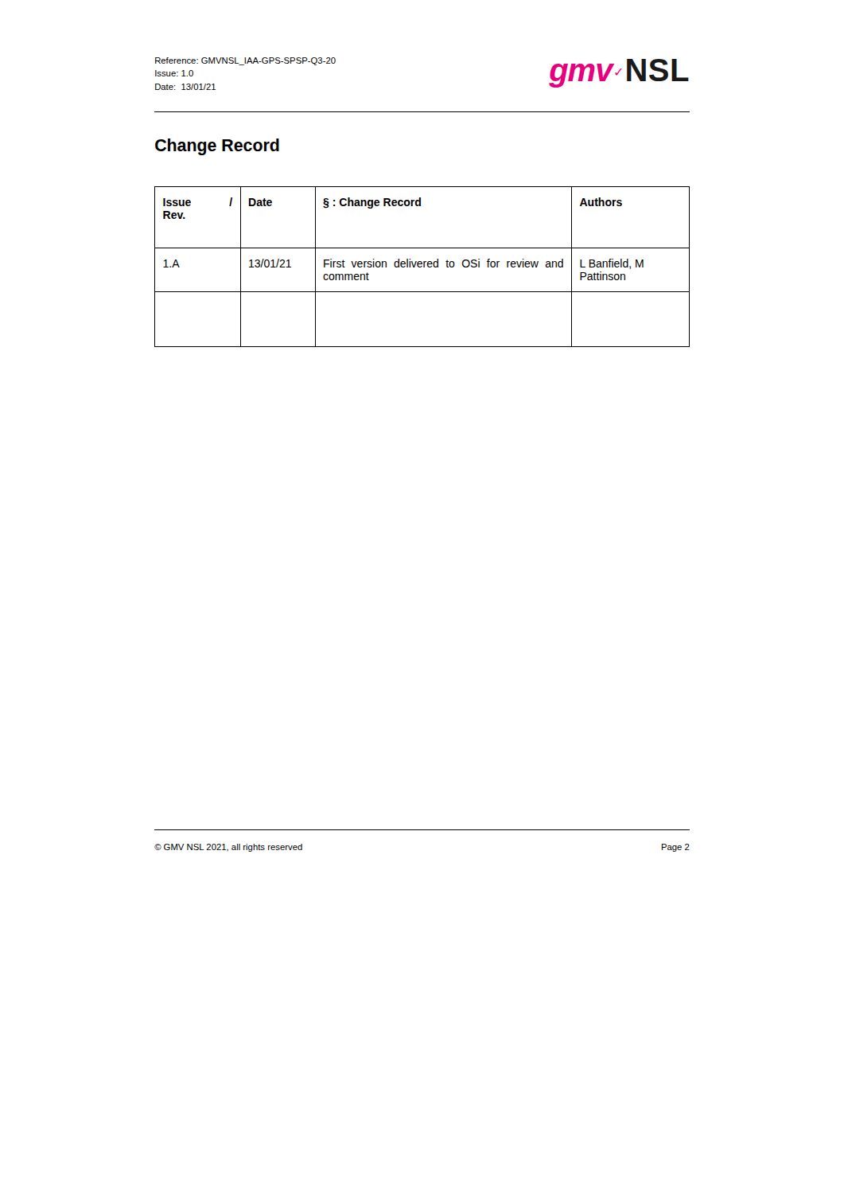Reference: GMVNSL_IAA-GPS-SPSP-Q3-20
Issue: 1.0
Date: 13/01/21
gmv✓NSL
Change Record
| Issue / Rev. | Date | § : Change Record | Authors |
| --- | --- | --- | --- |
| 1.A | 13/01/21 | First version delivered to OSi for review and comment | L Banfield, M Pattinson |
© GMV NSL 2021, all rights reserved Page 2